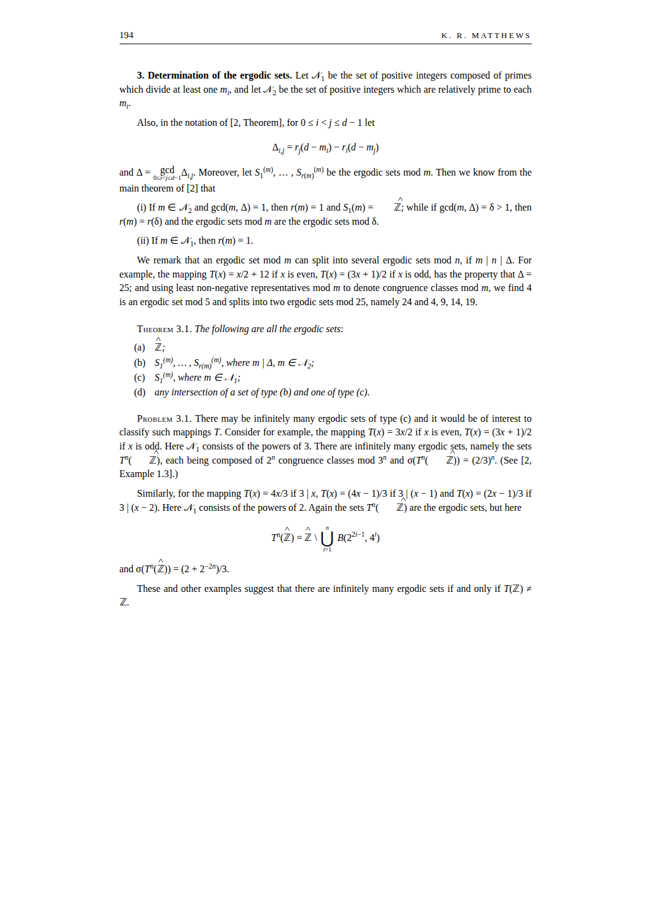194 K. R. Matthews
3. Determination of the ergodic sets. Let 𝒩1 be the set of positive integers composed of primes which divide at least one mi, and let 𝒩2 be the set of positive integers which are relatively prime to each mi.
Also, in the notation of [2, Theorem], for 0 ≤ i < j ≤ d − 1 let
Δi,j = rj(d − mi) − ri(d − mj)
and Δ = gcd 0≤i<j≤d−1 Δi,j. Moreover, let S1(m), … , Sr(m)(m) be the ergodic sets mod m. Then we know from the main theorem of [2] that
(i) If m ∈ 𝒩2 and gcd(m, Δ) = 1, then r(m) = 1 and S1(m) = ^ℤ; while if gcd(m, Δ) = δ > 1, then r(m) = r(δ) and the ergodic sets mod m are the ergodic sets mod δ.
(ii) If m ∈ 𝒩1, then r(m) = 1.
We remark that an ergodic set mod m can split into several ergodic sets mod n, if m | n | Δ. For example, the mapping T(x) = x/2 + 12 if x is even, T(x) = (3x + 1)/2 if x is odd, has the property that Δ = 25; and using least non-negative representatives mod m to denote congruence classes mod m, we find 4 is an ergodic set mod 5 and splits into two ergodic sets mod 25, namely 24 and 4, 9, 14, 19.
Theorem 3.1. The following are all the ergodic sets:
(a)^ℤ;
(b) S1(m), … , Sr(m)(m), where m | Δ, m ∈ 𝒩2;
(c) S1(m), where m ∈ 𝒩1;
(d) any intersection of a set of type (b) and one of type (c).
Problem 3.1. There may be infinitely many ergodic sets of type (c) and it would be of interest to classify such mappings T. Consider for example, the mapping T(x) = 3x/2 if x is even, T(x) = (3x + 1)/2 if x is odd. Here 𝒩1 consists of the powers of 3. There are infinitely many ergodic sets, namely the sets Tn(^ℤ), each being composed of 2n congruence classes mod 3n and σ(Tn(^ℤ)) = (2/3)n. (See [2, Example 1.3].)
Similarly, for the mapping T(x) = 4x/3 if 3 | x, T(x) = (4x − 1)/3 if 3 | (x − 1) and T(x) = (2x − 1)/3 if 3 | (x − 2). Here 𝒩1 consists of the powers of 2. Again the sets Tn(^ℤ) are the ergodic sets, but here
Tn(^ℤ) = ^ℤ \ n⋃i=1 B(22i−1, 4i)
and σ(Tn(^ℤ)) = (2 + 2−2n)/3.
These and other examples suggest that there are infinitely many ergodic sets if and only if T(ℤ) ≠ ℤ.